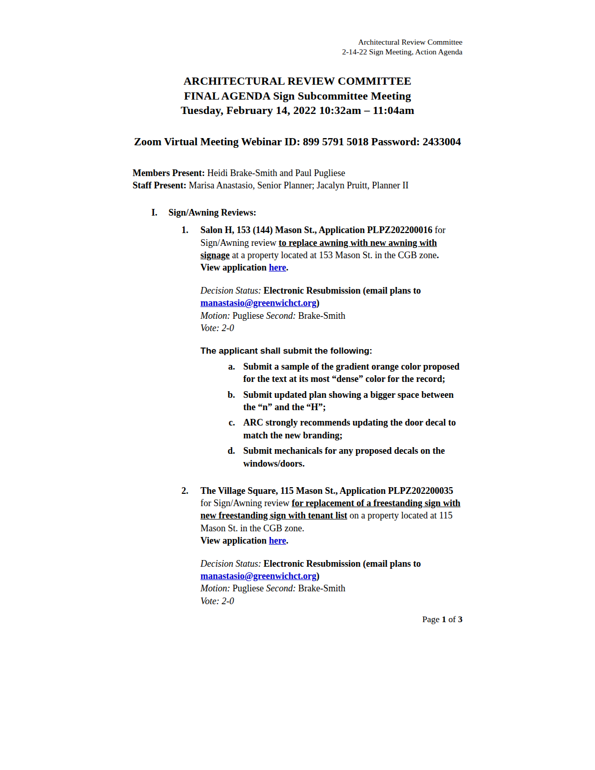Architectural Review Committee
2-14-22 Sign Meeting, Action Agenda
ARCHITECTURAL REVIEW COMMITTEE FINAL AGENDA Sign Subcommittee Meeting Tuesday, February 14, 2022 10:32am – 11:04am
Zoom Virtual Meeting Webinar ID: 899 5791 5018 Password: 2433004
Members Present: Heidi Brake-Smith and Paul Pugliese
Staff Present: Marisa Anastasio, Senior Planner; Jacalyn Pruitt, Planner II
Sign/Awning Reviews:
Salon H, 153 (144) Mason St., Application PLPZ202200016 for Sign/Awning review to replace awning with new awning with signage at a property located at 153 Mason St. in the CGB zone.
View application here.
Decision Status: Electronic Resubmission (email plans to
manastasio@greenwichct.org)
Motion: Pugliese Second: Brake-Smith
Vote: 2-0
The applicant shall submit the following:
Submit a sample of the gradient orange color proposed for the text at its most “dense” color for the record;
Submit updated plan showing a bigger space between the “n” and the “H”;
ARC strongly recommends updating the door decal to match the new branding;
Submit mechanicals for any proposed decals on the windows/doors.
The Village Square, 115 Mason St., Application PLPZ202200035 for Sign/Awning review for replacement of a freestanding sign with new freestanding sign with tenant list on a property located at 115 Mason St. in the CGB zone.
View application here.
Decision Status: Electronic Resubmission (email plans to
manastasio@greenwichct.org)
Motion: Pugliese Second: Brake-Smith
Vote: 2-0
Page 1 of 3